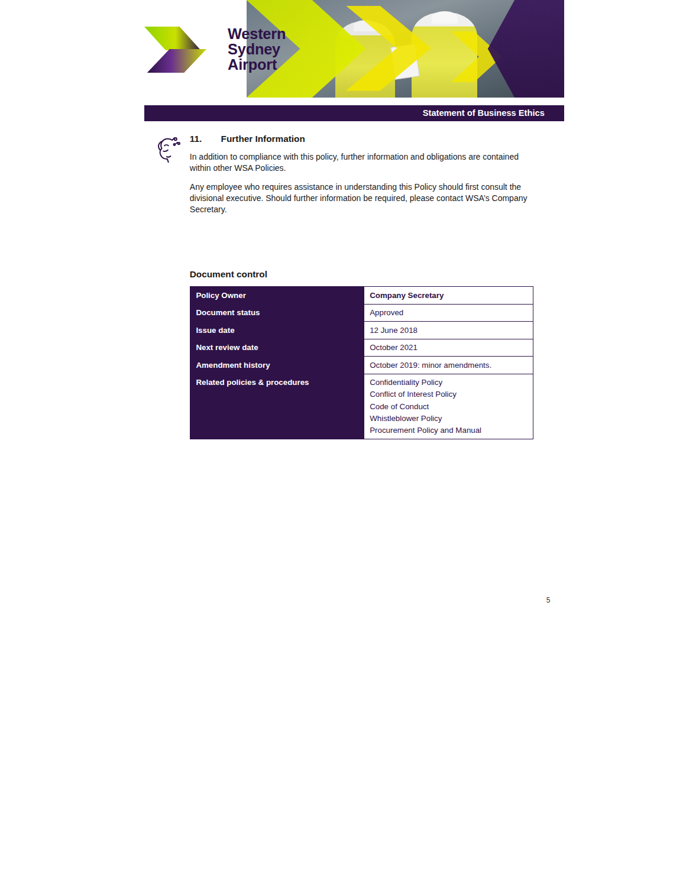Western
Sydney
Airport
Statement of Business Ethics
11. Further Information
In addition to compliance with this policy, further information and obligations are contained within other WSA Policies.
Any employee who requires assistance in understanding this Policy should first consult the divisional executive. Should further information be required, please contact WSA’s Company Secretary.
Document control
| Policy Owner | Company Secretary |
| Document status | Approved |
| Issue date | 12 June 2018 |
| Next review date | October 2021 |
| Amendment history | October 2019: minor amendments. |
| Related policies & procedures | Confidentiality Policy Conflict of Interest Policy Code of Conduct Whistleblower Policy Procurement Policy and Manual |
5